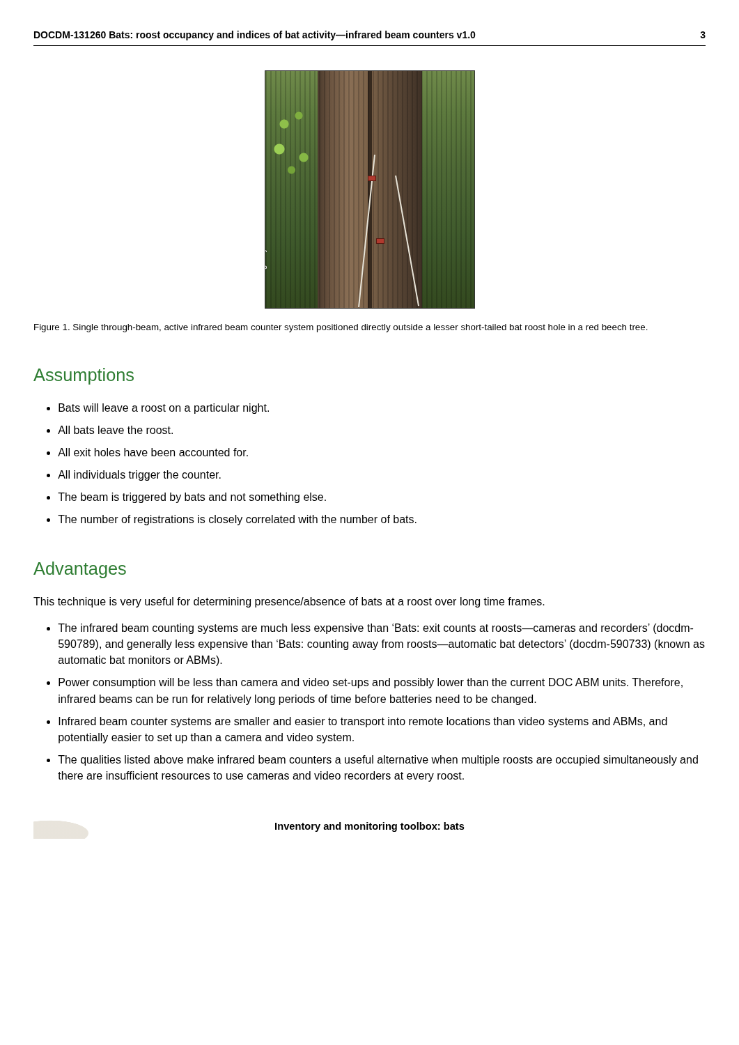DOCDM-131260 Bats: roost occupancy and indices of bat activity—infrared beam counters v1.0
3
J.A. Sedgeley
Figure 1. Single through-beam, active infrared beam counter system positioned directly outside a lesser short-tailed bat roost hole in a red beech tree.
Assumptions
Bats will leave a roost on a particular night.
All bats leave the roost.
All exit holes have been accounted for.
All individuals trigger the counter.
The beam is triggered by bats and not something else.
The number of registrations is closely correlated with the number of bats.
Advantages
This technique is very useful for determining presence/absence of bats at a roost over long time frames.
The infrared beam counting systems are much less expensive than ‘Bats: exit counts at roosts—cameras and recorders’ (docdm-590789), and generally less expensive than ‘Bats: counting away from roosts—automatic bat detectors’ (docdm-590733) (known as automatic bat monitors or ABMs).
Power consumption will be less than camera and video set-ups and possibly lower than the current DOC ABM units. Therefore, infrared beams can be run for relatively long periods of time before batteries need to be changed.
Infrared beam counter systems are smaller and easier to transport into remote locations than video systems and ABMs, and potentially easier to set up than a camera and video system.
The qualities listed above make infrared beam counters a useful alternative when multiple roosts are occupied simultaneously and there are insufficient resources to use cameras and video recorders at every roost.
Inventory and monitoring toolbox: bats